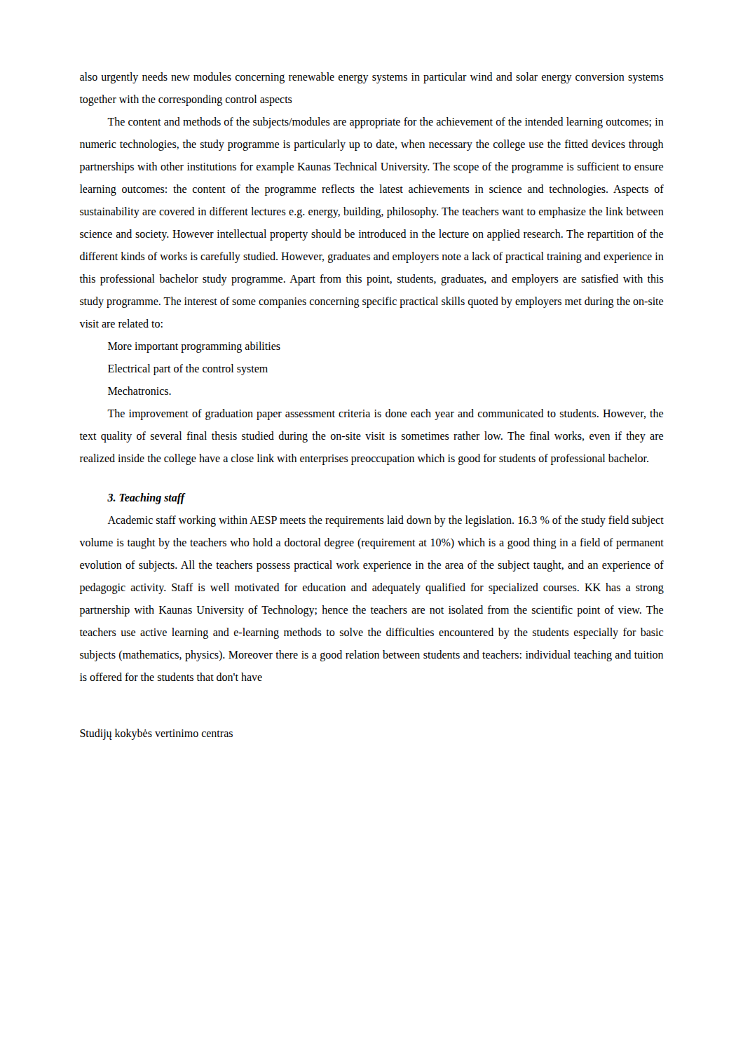also urgently needs new modules concerning renewable energy systems in particular wind and solar energy conversion systems together with the corresponding control aspects
The content and methods of the subjects/modules are appropriate for the achievement of the intended learning outcomes; in numeric technologies, the study programme is particularly up to date, when necessary the college use the fitted devices through partnerships with other institutions for example Kaunas Technical University. The scope of the programme is sufficient to ensure learning outcomes: the content of the programme reflects the latest achievements in science and technologies. Aspects of sustainability are covered in different lectures e.g. energy, building, philosophy. The teachers want to emphasize the link between science and society. However intellectual property should be introduced in the lecture on applied research. The repartition of the different kinds of works is carefully studied. However, graduates and employers note a lack of practical training and experience in this professional bachelor study programme. Apart from this point, students, graduates, and employers are satisfied with this study programme. The interest of some companies concerning specific practical skills quoted by employers met during the on-site visit are related to:
More important programming abilities
Electrical part of the control system
Mechatronics.
The improvement of graduation paper assessment criteria is done each year and communicated to students. However, the text quality of several final thesis studied during the on-site visit is sometimes rather low. The final works, even if they are realized inside the college have a close link with enterprises preoccupation which is good for students of professional bachelor.
3. Teaching staff
Academic staff working within AESP meets the requirements laid down by the legislation. 16.3 % of the study field subject volume is taught by the teachers who hold a doctoral degree (requirement at 10%) which is a good thing in a field of permanent evolution of subjects. All the teachers possess practical work experience in the area of the subject taught, and an experience of pedagogic activity. Staff is well motivated for education and adequately qualified for specialized courses. KK has a strong partnership with Kaunas University of Technology; hence the teachers are not isolated from the scientific point of view. The teachers use active learning and e-learning methods to solve the difficulties encountered by the students especially for basic subjects (mathematics, physics). Moreover there is a good relation between students and teachers: individual teaching and tuition is offered for the students that don't have
Studijų kokybės vertinimo centras